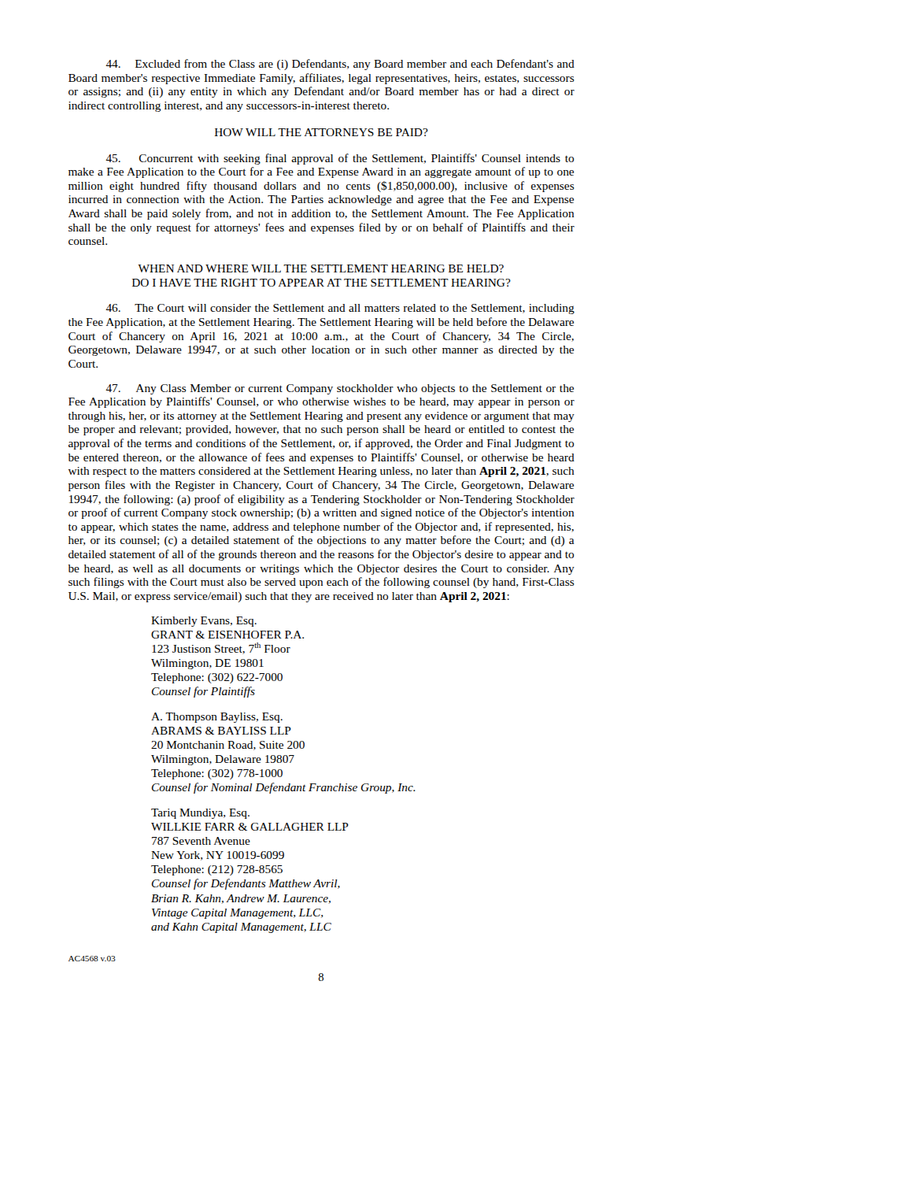44. Excluded from the Class are (i) Defendants, any Board member and each Defendant's and Board member's respective Immediate Family, affiliates, legal representatives, heirs, estates, successors or assigns; and (ii) any entity in which any Defendant and/or Board member has or had a direct or indirect controlling interest, and any successors-in-interest thereto.
HOW WILL THE ATTORNEYS BE PAID?
45. Concurrent with seeking final approval of the Settlement, Plaintiffs' Counsel intends to make a Fee Application to the Court for a Fee and Expense Award in an aggregate amount of up to one million eight hundred fifty thousand dollars and no cents ($1,850,000.00), inclusive of expenses incurred in connection with the Action. The Parties acknowledge and agree that the Fee and Expense Award shall be paid solely from, and not in addition to, the Settlement Amount. The Fee Application shall be the only request for attorneys' fees and expenses filed by or on behalf of Plaintiffs and their counsel.
WHEN AND WHERE WILL THE SETTLEMENT HEARING BE HELD?
DO I HAVE THE RIGHT TO APPEAR AT THE SETTLEMENT HEARING?
46. The Court will consider the Settlement and all matters related to the Settlement, including the Fee Application, at the Settlement Hearing. The Settlement Hearing will be held before the Delaware Court of Chancery on April 16, 2021 at 10:00 a.m., at the Court of Chancery, 34 The Circle, Georgetown, Delaware 19947, or at such other location or in such other manner as directed by the Court.
47. Any Class Member or current Company stockholder who objects to the Settlement or the Fee Application by Plaintiffs' Counsel, or who otherwise wishes to be heard, may appear in person or through his, her, or its attorney at the Settlement Hearing and present any evidence or argument that may be proper and relevant; provided, however, that no such person shall be heard or entitled to contest the approval of the terms and conditions of the Settlement, or, if approved, the Order and Final Judgment to be entered thereon, or the allowance of fees and expenses to Plaintiffs' Counsel, or otherwise be heard with respect to the matters considered at the Settlement Hearing unless, no later than April 2, 2021, such person files with the Register in Chancery, Court of Chancery, 34 The Circle, Georgetown, Delaware 19947, the following: (a) proof of eligibility as a Tendering Stockholder or Non-Tendering Stockholder or proof of current Company stock ownership; (b) a written and signed notice of the Objector's intention to appear, which states the name, address and telephone number of the Objector and, if represented, his, her, or its counsel; (c) a detailed statement of the objections to any matter before the Court; and (d) a detailed statement of all of the grounds thereon and the reasons for the Objector's desire to appear and to be heard, as well as all documents or writings which the Objector desires the Court to consider. Any such filings with the Court must also be served upon each of the following counsel (by hand, First-Class U.S. Mail, or express service/email) such that they are received no later than April 2, 2021:
Kimberly Evans, Esq.
GRANT & EISENHOFER P.A.
123 Justison Street, 7th Floor
Wilmington, DE 19801
Telephone: (302) 622-7000
Counsel for Plaintiffs
A. Thompson Bayliss, Esq.
ABRAMS & BAYLISS LLP
20 Montchanin Road, Suite 200
Wilmington, Delaware 19807
Telephone: (302) 778-1000
Counsel for Nominal Defendant Franchise Group, Inc.
Tariq Mundiya, Esq.
WILLKIE FARR & GALLAGHER LLP
787 Seventh Avenue
New York, NY 10019-6099
Telephone: (212) 728-8565
Counsel for Defendants Matthew Avril,
Brian R. Kahn, Andrew M. Laurence,
Vintage Capital Management, LLC,
and Kahn Capital Management, LLC
AC4568 v.03
8